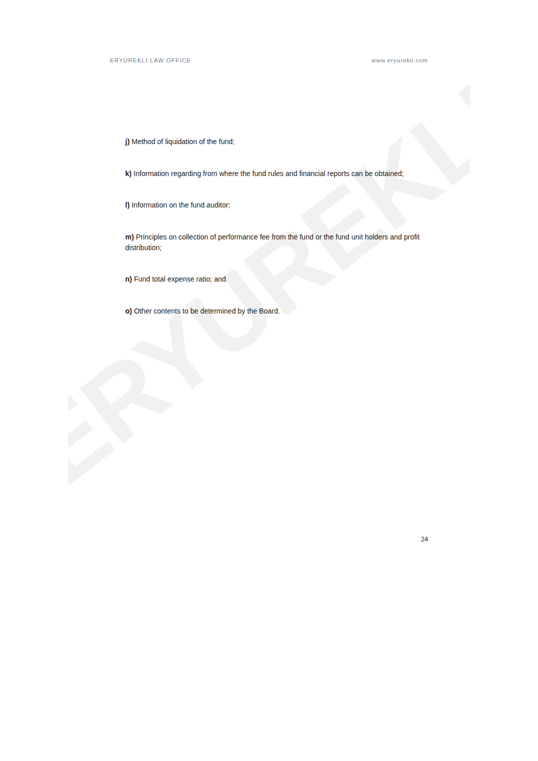ERYUREKLI
ERYÜREKLİ LAW OFFICE www.eryurekli.com
j) Method of liquidation of the fund;
k) Information regarding from where the fund rules and financial reports can be obtained;
l) Information on the fund auditor;
m) Principles on collection of performance fee from the fund or the fund unit holders and profit distribution;
n) Fund total expense ratio; and
o) Other contents to be determined by the Board.
24